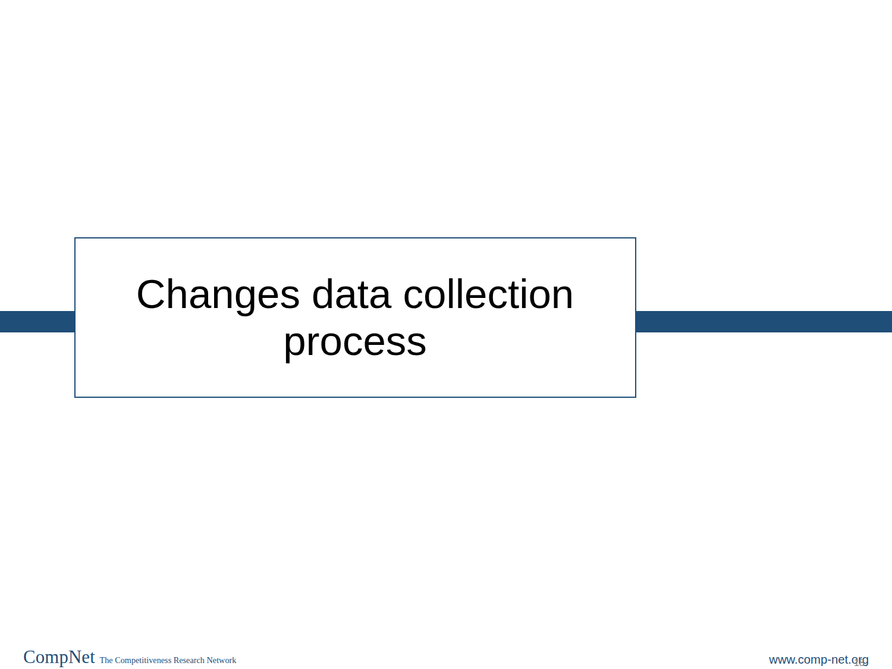Changes data collection process
CompNet The Competitiveness Research Network
www.comp-net.org
18